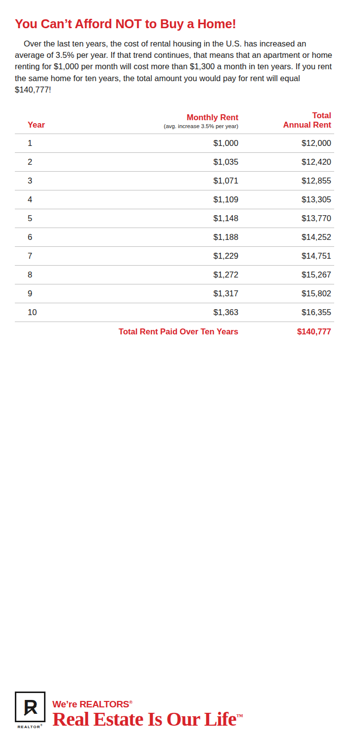You Can’t Afford NOT to Buy a Home!
Over the last ten years, the cost of rental housing in the U.S. has increased an average of 3.5% per year. If that trend continues, that means that an apartment or home renting for $1,000 per month will cost more than $1,300 a month in ten years. If you rent the same home for ten years, the total amount you would pay for rent will equal $140,777!
| Year | Monthly Rent (avg. increase 3.5% per year) | Total Annual Rent |
| --- | --- | --- |
| 1 | $1,000 | $12,000 |
| 2 | $1,035 | $12,420 |
| 3 | $1,071 | $12,855 |
| 4 | $1,109 | $13,305 |
| 5 | $1,148 | $13,770 |
| 6 | $1,188 | $14,252 |
| 7 | $1,229 | $14,751 |
| 8 | $1,272 | $15,267 |
| 9 | $1,317 | $15,802 |
| 10 | $1,363 | $16,355 |
| Total Rent Paid Over Ten Years | $140,777 |
R
REALTOR®
We’re REALTORS®
Real Estate Is Our Life™